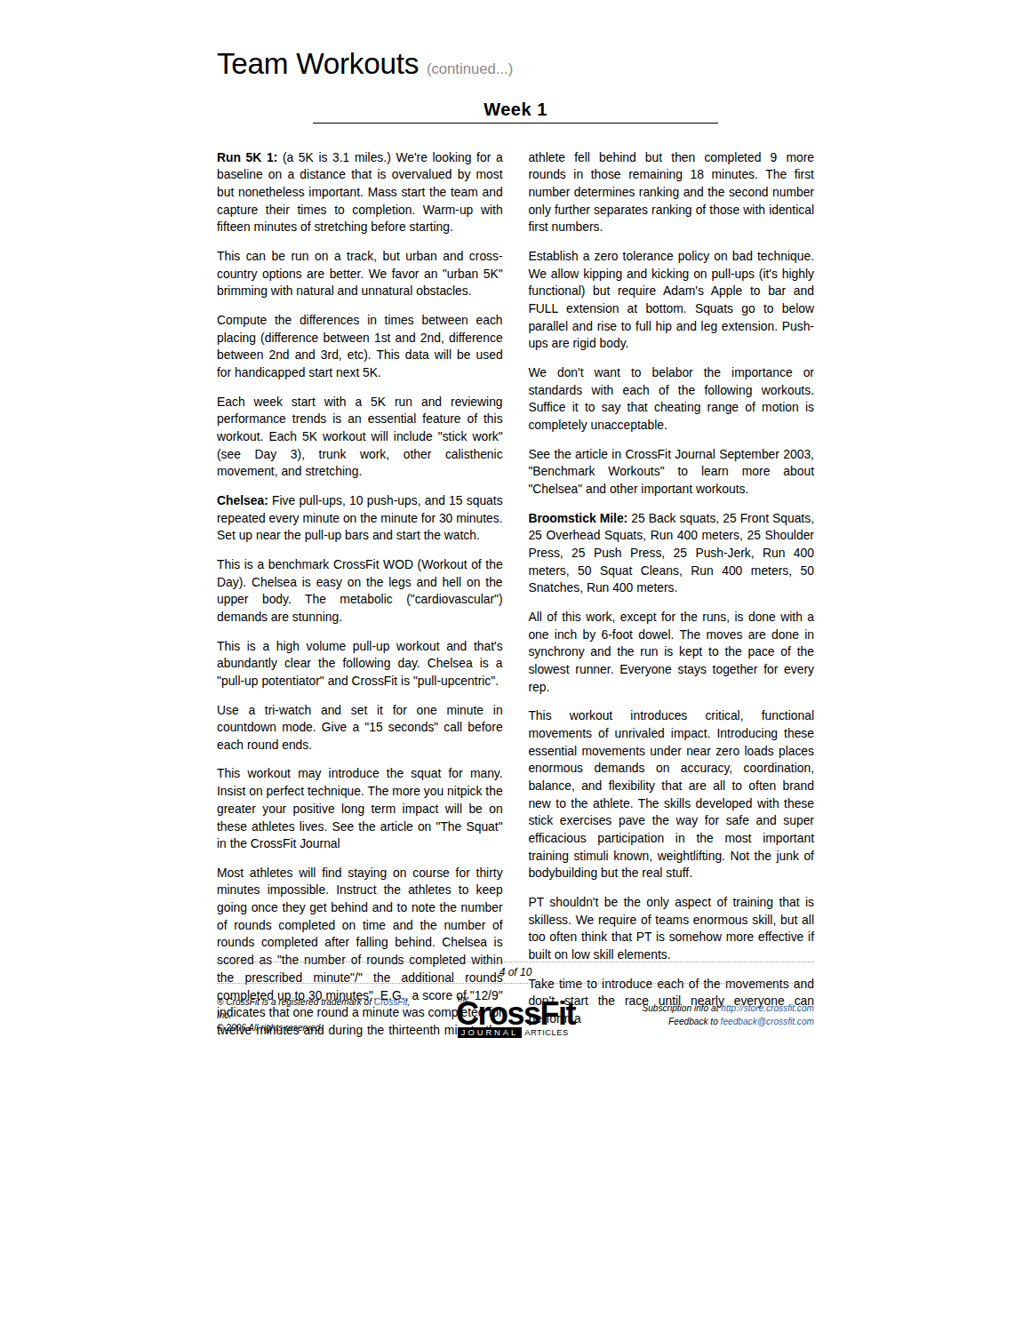Team Workouts (continued...)
Week 1
Run 5K 1: (a 5K is 3.1 miles.) We're looking for a baseline on a distance that is overvalued by most but nonetheless important. Mass start the team and capture their times to completion. Warm-up with fifteen minutes of stretching before starting.
This can be run on a track, but urban and cross-country options are better. We favor an "urban 5K" brimming with natural and unnatural obstacles.
Compute the differences in times between each placing (difference between 1st and 2nd, difference between 2nd and 3rd, etc). This data will be used for handicapped start next 5K.
Each week start with a 5K run and reviewing performance trends is an essential feature of this workout. Each 5K workout will include "stick work" (see Day 3), trunk work, other calisthenic movement, and stretching.
Chelsea: Five pull-ups, 10 push-ups, and 15 squats repeated every minute on the minute for 30 minutes. Set up near the pull-up bars and start the watch.
This is a benchmark CrossFit WOD (Workout of the Day). Chelsea is easy on the legs and hell on the upper body. The metabolic ("cardiovascular") demands are stunning.
This is a high volume pull-up workout and that's abundantly clear the following day. Chelsea is a "pull-up potentiator" and CrossFit is "pull-upcentric".
Use a tri-watch and set it for one minute in countdown mode. Give a "15 seconds" call before each round ends.
This workout may introduce the squat for many. Insist on perfect technique. The more you nitpick the greater your positive long term impact will be on these athletes lives. See the article on "The Squat" in the CrossFit Journal
Most athletes will find staying on course for thirty minutes impossible. Instruct the athletes to keep going once they get behind and to note the number of rounds completed on time and the number of rounds completed after falling behind. Chelsea is scored as "the number of rounds completed within the prescribed minute"/" the additional rounds completed up to 30 minutes". E.G., a score of "12/9" indicates that one round a minute was completed for twelve minutes and during the thirteenth minute the athlete fell behind but then completed 9 more rounds in those remaining 18 minutes. The first number determines ranking and the second number only further separates ranking of those with identical first numbers.
Establish a zero tolerance policy on bad technique. We allow kipping and kicking on pull-ups (it's highly functional) but require Adam's Apple to bar and FULL extension at bottom. Squats go to below parallel and rise to full hip and leg extension. Push-ups are rigid body.
We don't want to belabor the importance or standards with each of the following workouts. Suffice it to say that cheating range of motion is completely unacceptable.
See the article in CrossFit Journal September 2003, "Benchmark Workouts" to learn more about "Chelsea" and other important workouts.
Broomstick Mile: 25 Back squats, 25 Front Squats, 25 Overhead Squats, Run 400 meters, 25 Shoulder Press, 25 Push Press, 25 Push-Jerk, Run 400 meters, 50 Squat Cleans, Run 400 meters, 50 Snatches, Run 400 meters.
All of this work, except for the runs, is done with a one inch by 6-foot dowel. The moves are done in synchrony and the run is kept to the pace of the slowest runner. Everyone stays together for every rep.
This workout introduces critical, functional movements of unrivaled impact. Introducing these essential movements under near zero loads places enormous demands on accuracy, coordination, balance, and flexibility that are all to often brand new to the athlete. The skills developed with these stick exercises pave the way for safe and super efficacious participation in the most important training stimuli known, weightlifting. Not the junk of bodybuilding but the real stuff.
PT shouldn't be the only aspect of training that is skilless. We require of teams enormous skill, but all too often think that PT is somehow more effective if built on low skill elements.
Take time to introduce each of the movements and don't start the race until nearly everyone can perform a
4 of 10
® CrossFit is a registered trademark of CrossFit, Inc.
© 2006 All rights reserved.
the
CrossFit
JOURNAL ARTICLES
Subscription info at http://store.crossfit.com
Feedback to feedback@crossfit.com